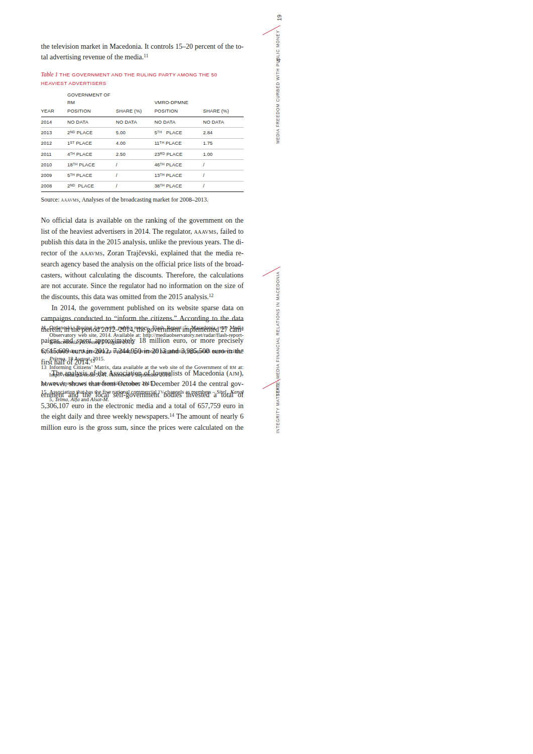19
4
Media Freedom Curbed with Public Money
State–Media Financial Relations in Macedonia
Media Integrity Matters
the television market in Macedonia. It controls 15–20 percent of the total advertising revenue of the media.11
Table 1 THE GOVERNMENT AND THE RULING PARTY AMONG THE 50 HEAVIEST ADVERTISERS
| | GOVERNMENT OF RM | | VMRO-DPMNE | |
| --- | --- | --- | --- | --- |
| YEAR | POSITION | SHARE (%) | POSITION | SHARE (%) |
| 2014 | NO DATA | NO DATA | NO DATA | NO DATA |
| 2013 | 2 ND PLACE | 5.00 | 5 TH PLACE | 2.84 |
| 2012 | 1 ST PLACE | 4.00 | 11 TH PLACE | 1.75 |
| 2011 | 4 TH PLACE | 2.50 | 23 RD PLACE | 1.00 |
| 2010 | 18 TH PLACE | / | 46 TH PLACE | / |
| 2009 | 5 TH PLACE | / | 13 TH PLACE | / |
| 2008 | 2 ND PLACE | / | 38 TH PLACE | / |
Source: aaavms, Analyses of the broadcasting market for 2008–2013.
No official data is available on the ranking of the government on the list of the heaviest advertisers in 2014. The regulator, aaavms, failed to publish this data in the 2015 analysis, unlike the previous years. The director of the aaavms, Zoran Trajčevski, explained that the media research agency based the analysis on the official price lists of the broadcasters, without calculating the discounts. Therefore, the calculations are not accurate. Since the regulator had no information on the size of the discounts, this data was omitted from the 2015 analysis.12
In 2014, the government published on its website sparse data on campaigns conducted to “inform the citizens.” According to the data therein, in the period 2012–2014, the government implemented 27 campaigns and spent approximately 18 million euro, or more precisely 6,615,609 euro in 2012, 7,244,950 in 2013 and 3,985,500 euro in the first half of 2014.13
The analysis of the Association of Journalists of Macedonia (ajm), however, shows that from October to December 2014 the central government and the local self-government bodies invested a total of 5,306,107 euro in the electronic media and a total of 657,759 euro in the eight daily and three weekly newspapers.14 The amount of nearly 6 million euro is the gross sum, since the prices were calculated on the basis of the official price lists of the television broadcasters, not taking into account the discounts.
The Macedonian Media Association (mma)15 reacted strongly to the information that the funds paid by the government were drastically lower than ones
11 Ordanoski, Buying love with public money, Flash Report 5: Macedonia, see Media Observatory web site, 2014. Available at: http://mediaobservatory.net/radar/flash-report-5-macedonia. Accessed 5 August 2015.
12 Jordanovska, “Agencijata za mediumi gi premolči najgolemite oglasuvači na televiziite,” Prizma, 18 August, 2015.
13 Informing Citizens’ Matrix, data available at the web site of the Government of rm at: http://vlada.mk/node/9241. Accessed 1 September 2015.
14 ajm, Javnite pari vo mediumskiot prostor, 2015.
15 Association that has the five national commercial tv channels as members – Sitel , Kanal 5, Telma, Alfa and Alsat-M.